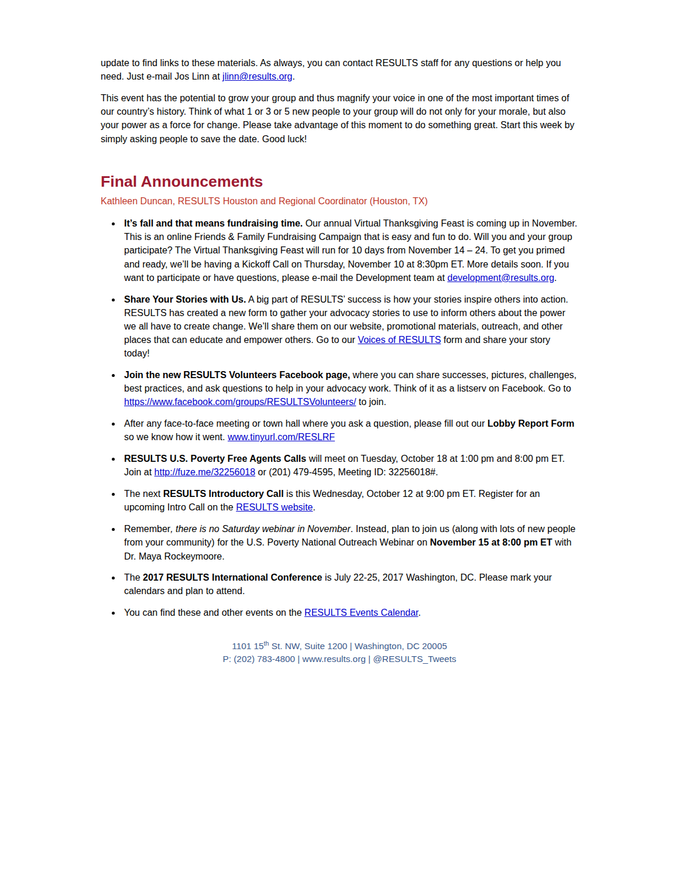update to find links to these materials. As always, you can contact RESULTS staff for any questions or help you need. Just e-mail Jos Linn at jlinn@results.org.
This event has the potential to grow your group and thus magnify your voice in one of the most important times of our country’s history. Think of what 1 or 3 or 5 new people to your group will do not only for your morale, but also your power as a force for change. Please take advantage of this moment to do something great. Start this week by simply asking people to save the date. Good luck!
Final Announcements
Kathleen Duncan, RESULTS Houston and Regional Coordinator (Houston, TX)
It’s fall and that means fundraising time. Our annual Virtual Thanksgiving Feast is coming up in November. This is an online Friends & Family Fundraising Campaign that is easy and fun to do. Will you and your group participate? The Virtual Thanksgiving Feast will run for 10 days from November 14 – 24. To get you primed and ready, we’ll be having a Kickoff Call on Thursday, November 10 at 8:30pm ET. More details soon. If you want to participate or have questions, please e-mail the Development team at development@results.org.
Share Your Stories with Us. A big part of RESULTS’ success is how your stories inspire others into action. RESULTS has created a new form to gather your advocacy stories to use to inform others about the power we all have to create change. We’ll share them on our website, promotional materials, outreach, and other places that can educate and empower others. Go to our Voices of RESULTS form and share your story today!
Join the new RESULTS Volunteers Facebook page, where you can share successes, pictures, challenges, best practices, and ask questions to help in your advocacy work. Think of it as a listserv on Facebook. Go to https://www.facebook.com/groups/RESULTSVolunteers/ to join.
After any face-to-face meeting or town hall where you ask a question, please fill out our Lobby Report Form so we know how it went. www.tinyurl.com/RESLRF
RESULTS U.S. Poverty Free Agents Calls will meet on Tuesday, October 18 at 1:00 pm and 8:00 pm ET. Join at http://fuze.me/32256018 or (201) 479-4595, Meeting ID: 32256018#.
The next RESULTS Introductory Call is this Wednesday, October 12 at 9:00 pm ET. Register for an upcoming Intro Call on the RESULTS website.
Remember, there is no Saturday webinar in November. Instead, plan to join us (along with lots of new people from your community) for the U.S. Poverty National Outreach Webinar on November 15 at 8:00 pm ET with Dr. Maya Rockeymoore.
The 2017 RESULTS International Conference is July 22-25, 2017 Washington, DC. Please mark your calendars and plan to attend.
You can find these and other events on the RESULTS Events Calendar.
1101 15th St. NW, Suite 1200 | Washington, DC 20005
P: (202) 783-4800 | www.results.org | @RESULTS_Tweets